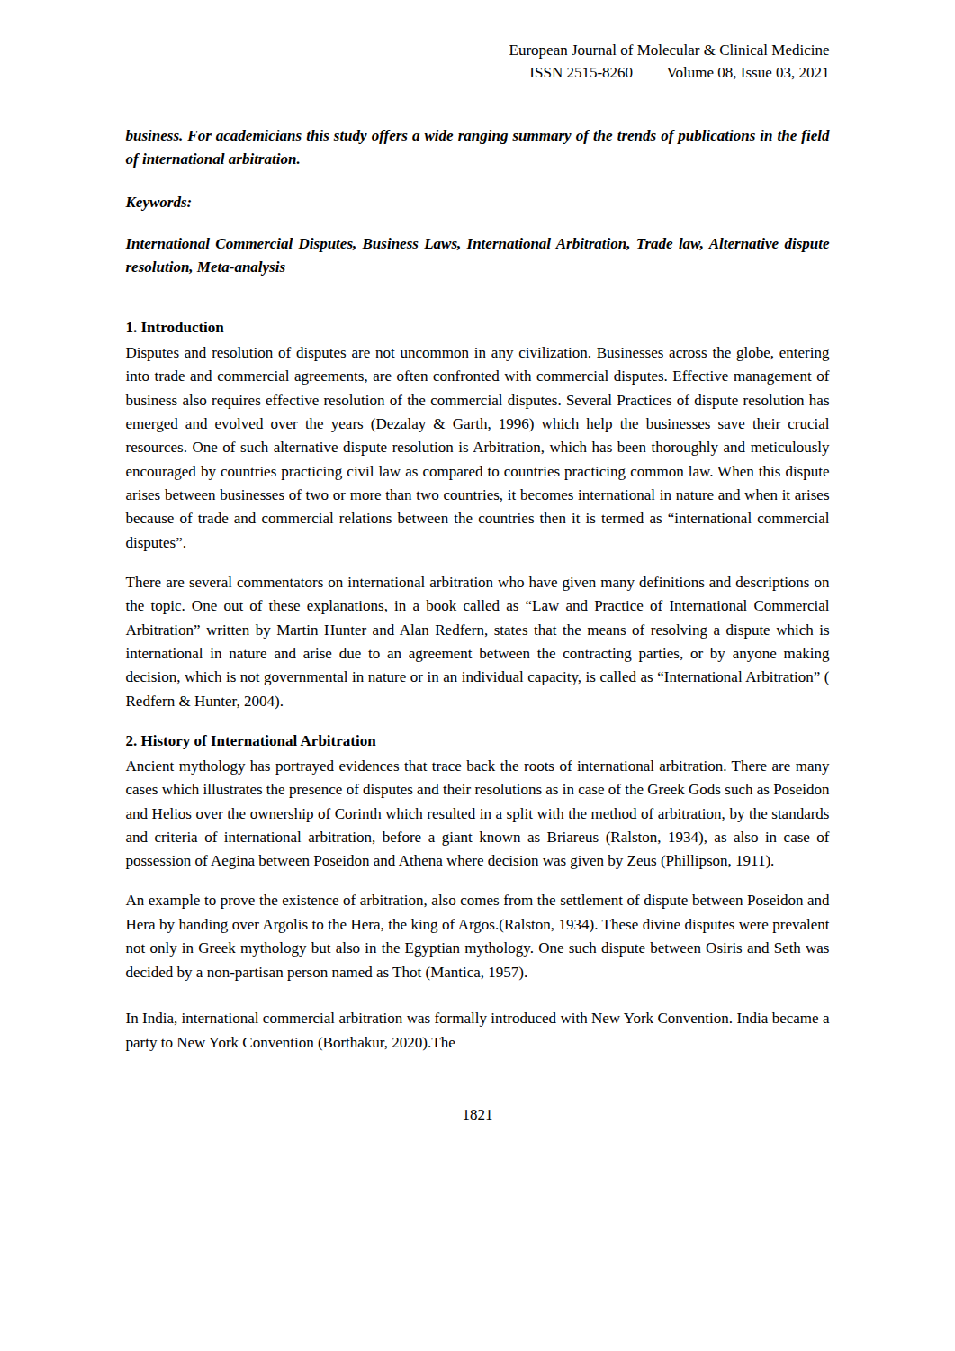European Journal of Molecular & Clinical Medicine ISSN 2515-8260Volume 08, Issue 03, 2021
business. For academicians this study offers a wide ranging summary of the trends of publications in the field of international arbitration.
Keywords:
International Commercial Disputes, Business Laws, International Arbitration, Trade law, Alternative dispute resolution, Meta-analysis
1. Introduction
Disputes and resolution of disputes are not uncommon in any civilization. Businesses across the globe, entering into trade and commercial agreements, are often confronted with commercial disputes. Effective management of business also requires effective resolution of the commercial disputes. Several Practices of dispute resolution has emerged and evolved over the years (Dezalay & Garth, 1996) which help the businesses save their crucial resources. One of such alternative dispute resolution is Arbitration, which has been thoroughly and meticulously encouraged by countries practicing civil law as compared to countries practicing common law. When this dispute arises between businesses of two or more than two countries, it becomes international in nature and when it arises because of trade and commercial relations between the countries then it is termed as “international commercial disputes”.
There are several commentators on international arbitration who have given many definitions and descriptions on the topic. One out of these explanations, in a book called as “Law and Practice of International Commercial Arbitration” written by Martin Hunter and Alan Redfern, states that the means of resolving a dispute which is international in nature and arise due to an agreement between the contracting parties, or by anyone making decision, which is not governmental in nature or in an individual capacity, is called as “International Arbitration” ( Redfern & Hunter, 2004).
2. History of International Arbitration
Ancient mythology has portrayed evidences that trace back the roots of international arbitration. There are many cases which illustrates the presence of disputes and their resolutions as in case of the Greek Gods such as Poseidon and Helios over the ownership of Corinth which resulted in a split with the method of arbitration, by the standards and criteria of international arbitration, before a giant known as Briareus (Ralston, 1934), as also in case of possession of Aegina between Poseidon and Athena where decision was given by Zeus (Phillipson, 1911).
An example to prove the existence of arbitration, also comes from the settlement of dispute between Poseidon and Hera by handing over Argolis to the Hera, the king of Argos.(Ralston, 1934). These divine disputes were prevalent not only in Greek mythology but also in the Egyptian mythology. One such dispute between Osiris and Seth was decided by a non-partisan person named as Thot (Mantica, 1957).
In India, international commercial arbitration was formally introduced with New York Convention. India became a party to New York Convention (Borthakur, 2020).The
1821